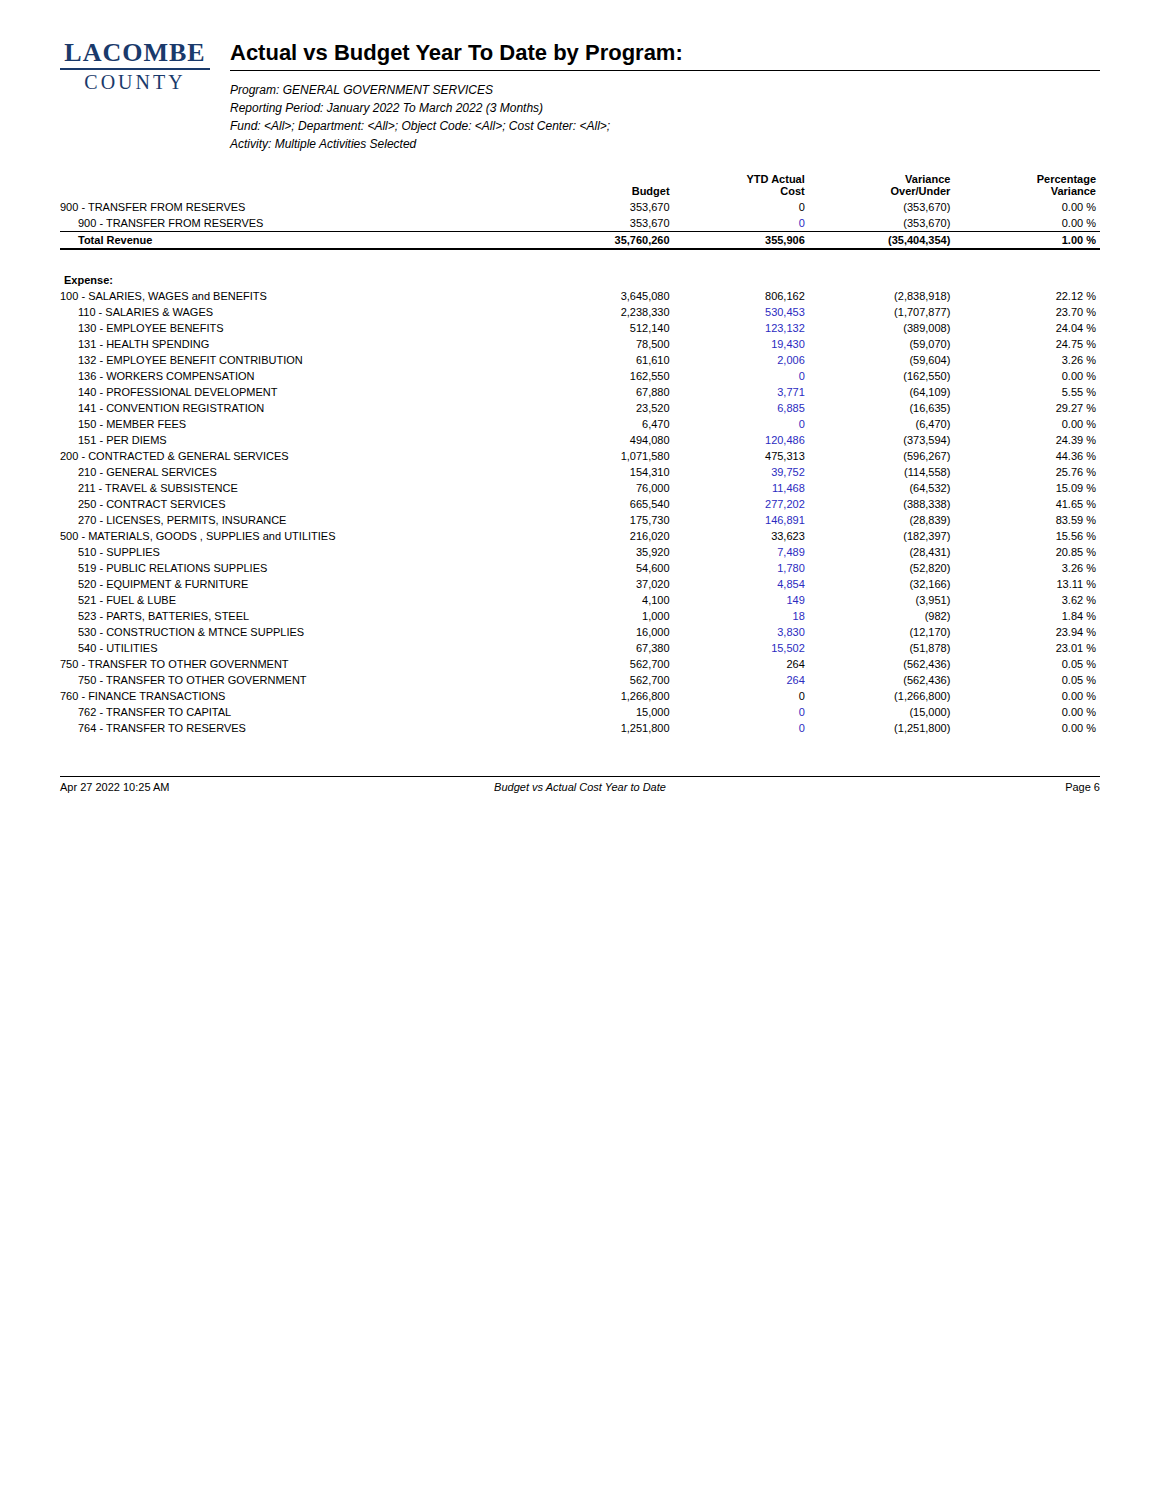LACOMBE COUNTY
Actual vs Budget Year To Date by Program:
Program: GENERAL GOVERNMENT SERVICES
Reporting Period: January 2022 To March 2022 (3 Months)
Fund: <All>; Department: <All>; Object Code: <All>; Cost Center: <All>;
Activity: Multiple Activities Selected
| | Budget | YTD Actual Cost | Variance Over/Under | Percentage Variance |
| --- | --- | --- | --- | --- |
| 900 - TRANSFER FROM RESERVES | 353,670 | 0 | (353,670) | 0.00 % |
| 900 - TRANSFER FROM RESERVES | 353,670 | 0 | (353,670) | 0.00 % |
| Total Revenue | 35,760,260 | 355,906 | (35,404,354) | 1.00 % |
| Expense: |
| 100 - SALARIES, WAGES and BENEFITS | 3,645,080 | 806,162 | (2,838,918) | 22.12 % |
| 110 - SALARIES & WAGES | 2,238,330 | 530,453 | (1,707,877) | 23.70 % |
| 130 - EMPLOYEE BENEFITS | 512,140 | 123,132 | (389,008) | 24.04 % |
| 131 - HEALTH SPENDING | 78,500 | 19,430 | (59,070) | 24.75 % |
| 132 - EMPLOYEE BENEFIT CONTRIBUTION | 61,610 | 2,006 | (59,604) | 3.26 % |
| 136 - WORKERS COMPENSATION | 162,550 | 0 | (162,550) | 0.00 % |
| 140 - PROFESSIONAL DEVELOPMENT | 67,880 | 3,771 | (64,109) | 5.55 % |
| 141 - CONVENTION REGISTRATION | 23,520 | 6,885 | (16,635) | 29.27 % |
| 150 - MEMBER FEES | 6,470 | 0 | (6,470) | 0.00 % |
| 151 - PER DIEMS | 494,080 | 120,486 | (373,594) | 24.39 % |
| 200 - CONTRACTED & GENERAL SERVICES | 1,071,580 | 475,313 | (596,267) | 44.36 % |
| 210 - GENERAL SERVICES | 154,310 | 39,752 | (114,558) | 25.76 % |
| 211 - TRAVEL & SUBSISTENCE | 76,000 | 11,468 | (64,532) | 15.09 % |
| 250 - CONTRACT SERVICES | 665,540 | 277,202 | (388,338) | 41.65 % |
| 270 - LICENSES, PERMITS, INSURANCE | 175,730 | 146,891 | (28,839) | 83.59 % |
| 500 - MATERIALS, GOODS , SUPPLIES and UTILITIES | 216,020 | 33,623 | (182,397) | 15.56 % |
| 510 - SUPPLIES | 35,920 | 7,489 | (28,431) | 20.85 % |
| 519 - PUBLIC RELATIONS SUPPLIES | 54,600 | 1,780 | (52,820) | 3.26 % |
| 520 - EQUIPMENT & FURNITURE | 37,020 | 4,854 | (32,166) | 13.11 % |
| 521 - FUEL & LUBE | 4,100 | 149 | (3,951) | 3.62 % |
| 523 - PARTS, BATTERIES, STEEL | 1,000 | 18 | (982) | 1.84 % |
| 530 - CONSTRUCTION & MTNCE SUPPLIES | 16,000 | 3,830 | (12,170) | 23.94 % |
| 540 - UTILITIES | 67,380 | 15,502 | (51,878) | 23.01 % |
| 750 - TRANSFER TO OTHER GOVERNMENT | 562,700 | 264 | (562,436) | 0.05 % |
| 750 - TRANSFER TO OTHER GOVERNMENT | 562,700 | 264 | (562,436) | 0.05 % |
| 760 - FINANCE TRANSACTIONS | 1,266,800 | 0 | (1,266,800) | 0.00 % |
| 762 - TRANSFER TO CAPITAL | 15,000 | 0 | (15,000) | 0.00 % |
| 764 - TRANSFER TO RESERVES | 1,251,800 | 0 | (1,251,800) | 0.00 % |
Apr 27 2022 10:25 AM
Budget vs Actual Cost Year to Date
Page 6